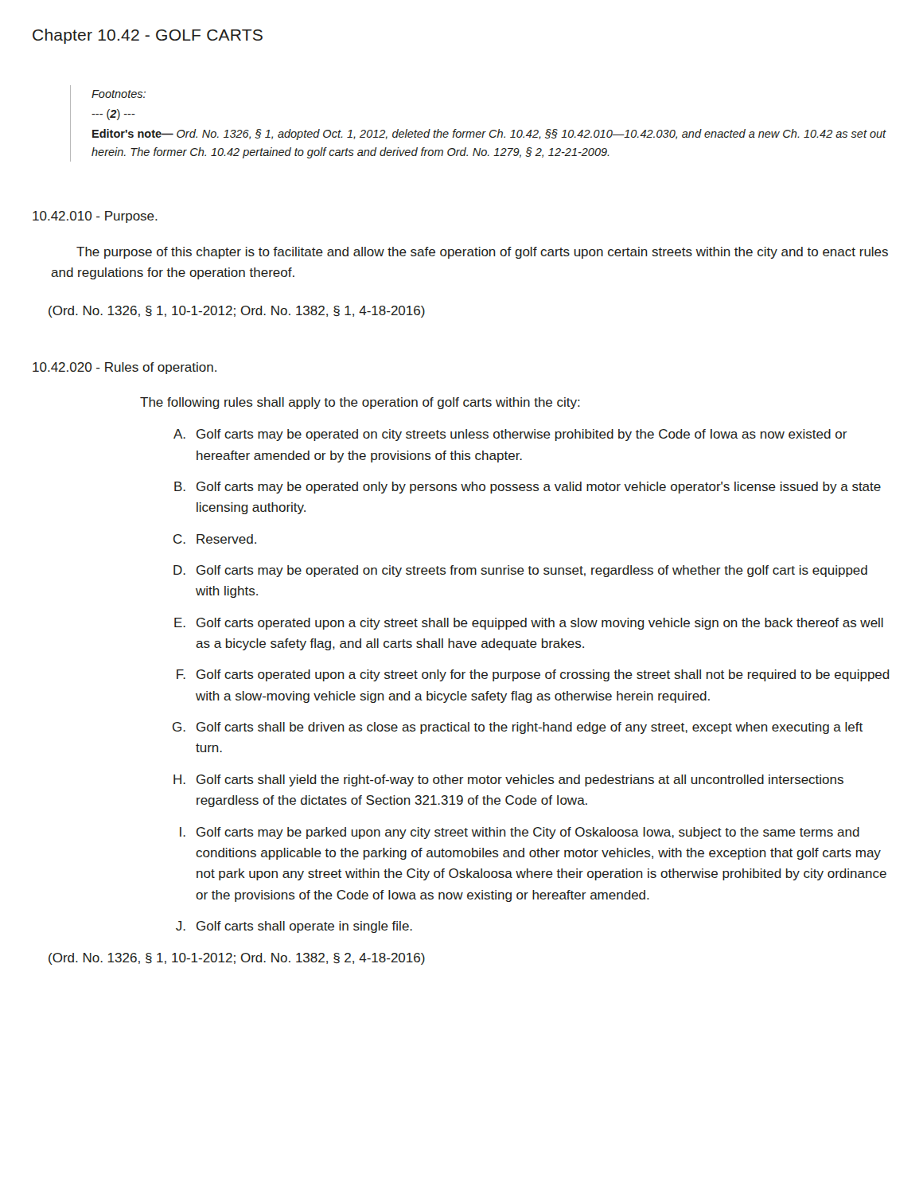Chapter 10.42 - GOLF CARTS
Footnotes:
--- (2) ---
Editor's note— Ord. No. 1326, § 1, adopted Oct. 1, 2012, deleted the former Ch. 10.42, §§ 10.42.010—10.42.030, and enacted a new Ch. 10.42 as set out herein. The former Ch. 10.42 pertained to golf carts and derived from Ord. No. 1279, § 2, 12-21-2009.
10.42.010 - Purpose.
The purpose of this chapter is to facilitate and allow the safe operation of golf carts upon certain streets within the city and to enact rules and regulations for the operation thereof.
(Ord. No. 1326, § 1, 10-1-2012; Ord. No. 1382, § 1, 4-18-2016)
10.42.020 - Rules of operation.
The following rules shall apply to the operation of golf carts within the city:
A. Golf carts may be operated on city streets unless otherwise prohibited by the Code of Iowa as now existed or hereafter amended or by the provisions of this chapter.
B. Golf carts may be operated only by persons who possess a valid motor vehicle operator's license issued by a state licensing authority.
C. Reserved.
D. Golf carts may be operated on city streets from sunrise to sunset, regardless of whether the golf cart is equipped with lights.
E. Golf carts operated upon a city street shall be equipped with a slow moving vehicle sign on the back thereof as well as a bicycle safety flag, and all carts shall have adequate brakes.
F. Golf carts operated upon a city street only for the purpose of crossing the street shall not be required to be equipped with a slow-moving vehicle sign and a bicycle safety flag as otherwise herein required.
G. Golf carts shall be driven as close as practical to the right-hand edge of any street, except when executing a left turn.
H. Golf carts shall yield the right-of-way to other motor vehicles and pedestrians at all uncontrolled intersections regardless of the dictates of Section 321.319 of the Code of Iowa.
I. Golf carts may be parked upon any city street within the City of Oskaloosa Iowa, subject to the same terms and conditions applicable to the parking of automobiles and other motor vehicles, with the exception that golf carts may not park upon any street within the City of Oskaloosa where their operation is otherwise prohibited by city ordinance or the provisions of the Code of Iowa as now existing or hereafter amended.
J. Golf carts shall operate in single file.
(Ord. No. 1326, § 1, 10-1-2012; Ord. No. 1382, § 2, 4-18-2016)